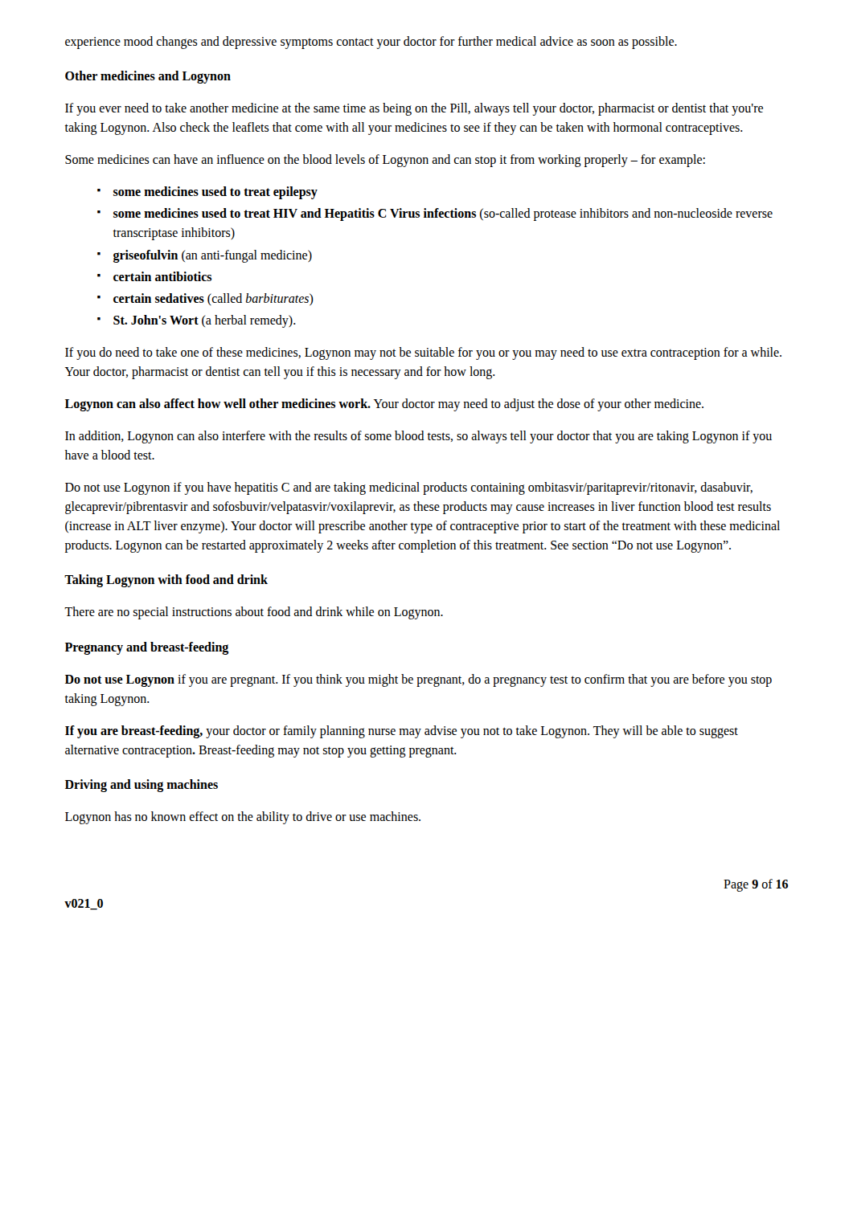experience mood changes and depressive symptoms contact your doctor for further medical advice as soon as possible.
Other medicines and Logynon
If you ever need to take another medicine at the same time as being on the Pill, always tell your doctor, pharmacist or dentist that you're taking Logynon. Also check the leaflets that come with all your medicines to see if they can be taken with hormonal contraceptives.
Some medicines can have an influence on the blood levels of Logynon and can stop it from working properly – for example:
some medicines used to treat epilepsy
some medicines used to treat HIV and Hepatitis C Virus infections (so-called protease inhibitors and non-nucleoside reverse transcriptase inhibitors)
griseofulvin (an anti-fungal medicine)
certain antibiotics
certain sedatives (called barbiturates)
St. John's Wort (a herbal remedy).
If you do need to take one of these medicines, Logynon may not be suitable for you or you may need to use extra contraception for a while. Your doctor, pharmacist or dentist can tell you if this is necessary and for how long.
Logynon can also affect how well other medicines work. Your doctor may need to adjust the dose of your other medicine.
In addition, Logynon can also interfere with the results of some blood tests, so always tell your doctor that you are taking Logynon if you have a blood test.
Do not use Logynon if you have hepatitis C and are taking medicinal products containing ombitasvir/paritaprevir/ritonavir, dasabuvir, glecaprevir/pibrentasvir and sofosbuvir/velpatasvir/voxilaprevir, as these products may cause increases in liver function blood test results (increase in ALT liver enzyme). Your doctor will prescribe another type of contraceptive prior to start of the treatment with these medicinal products. Logynon can be restarted approximately 2 weeks after completion of this treatment. See section “Do not use Logynon”.
Taking Logynon with food and drink
There are no special instructions about food and drink while on Logynon.
Pregnancy and breast-feeding
Do not use Logynon if you are pregnant. If you think you might be pregnant, do a pregnancy test to confirm that you are before you stop taking Logynon.
If you are breast-feeding, your doctor or family planning nurse may advise you not to take Logynon. They will be able to suggest alternative contraception. Breast-feeding may not stop you getting pregnant.
Driving and using machines
Logynon has no known effect on the ability to drive or use machines.
Page 9 of 16
v021_0